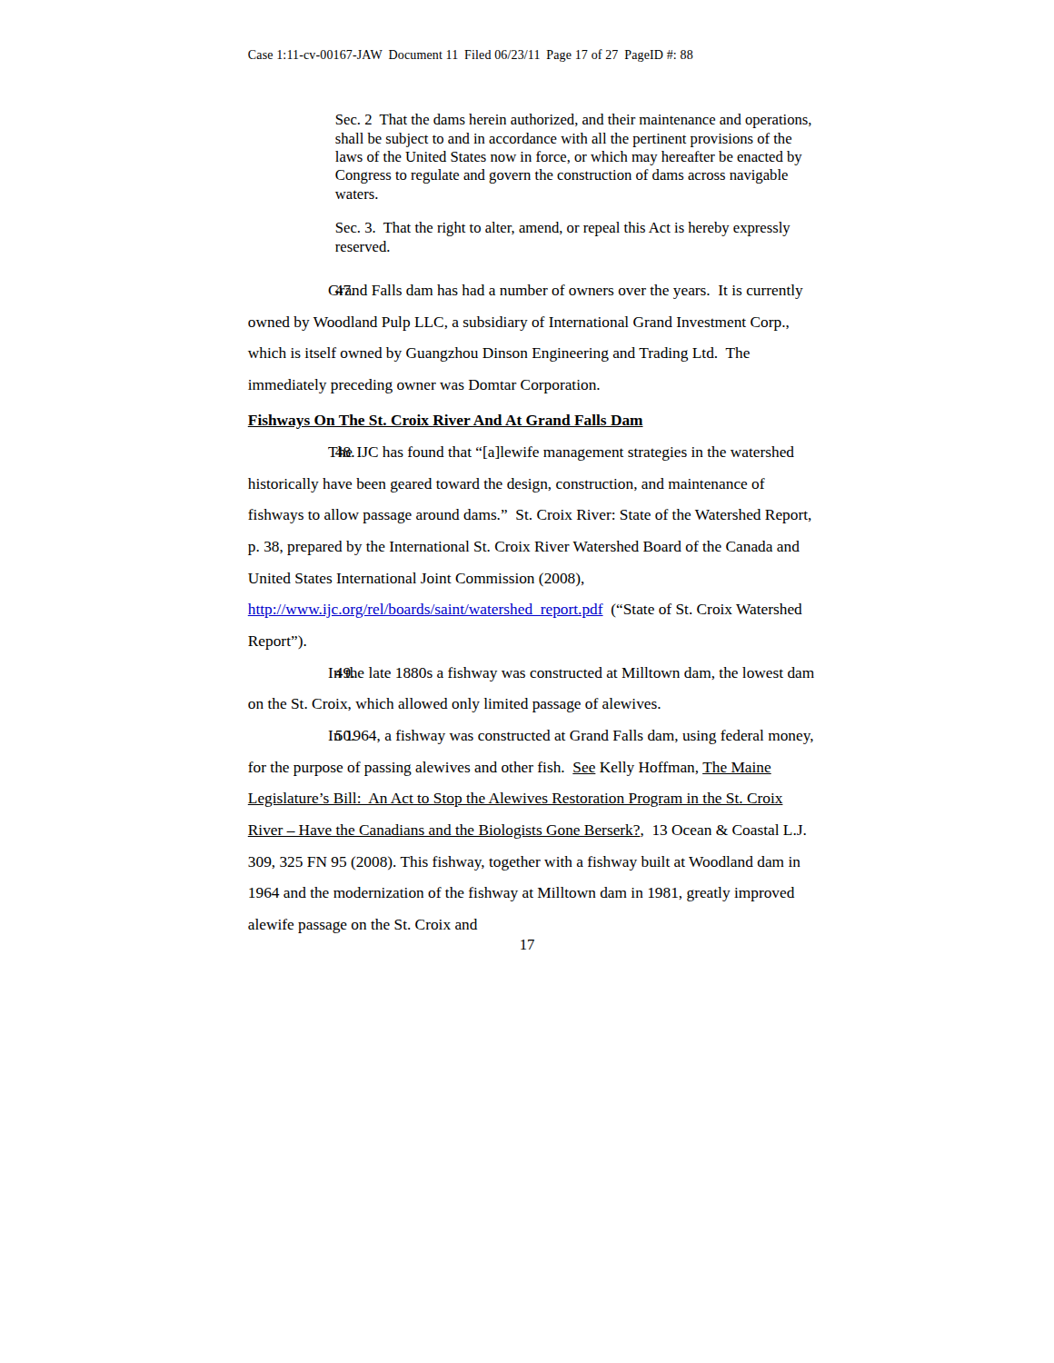Case 1:11-cv-00167-JAW Document 11 Filed 06/23/11 Page 17 of 27 PageID #: 88
Sec. 2 That the dams herein authorized, and their maintenance and operations, shall be subject to and in accordance with all the pertinent provisions of the laws of the United States now in force, or which may hereafter be enacted by Congress to regulate and govern the construction of dams across navigable waters.
Sec. 3. That the right to alter, amend, or repeal this Act is hereby expressly reserved.
47. Grand Falls dam has had a number of owners over the years. It is currently owned by Woodland Pulp LLC, a subsidiary of International Grand Investment Corp., which is itself owned by Guangzhou Dinson Engineering and Trading Ltd. The immediately preceding owner was Domtar Corporation.
Fishways On The St. Croix River And At Grand Falls Dam
48. The IJC has found that “[a]lewife management strategies in the watershed historically have been geared toward the design, construction, and maintenance of fishways to allow passage around dams.” St. Croix River: State of the Watershed Report, p. 38, prepared by the International St. Croix River Watershed Board of the Canada and United States International Joint Commission (2008), http://www.ijc.org/rel/boards/saint/watershed_report.pdf (“State of St. Croix Watershed Report”).
49. In the late 1880s a fishway was constructed at Milltown dam, the lowest dam on the St. Croix, which allowed only limited passage of alewives.
50. In 1964, a fishway was constructed at Grand Falls dam, using federal money, for the purpose of passing alewives and other fish. See Kelly Hoffman, The Maine Legislature’s Bill: An Act to Stop the Alewives Restoration Program in the St. Croix River – Have the Canadians and the Biologists Gone Berserk?, 13 Ocean & Coastal L.J. 309, 325 FN 95 (2008). This fishway, together with a fishway built at Woodland dam in 1964 and the modernization of the fishway at Milltown dam in 1981, greatly improved alewife passage on the St. Croix and
17